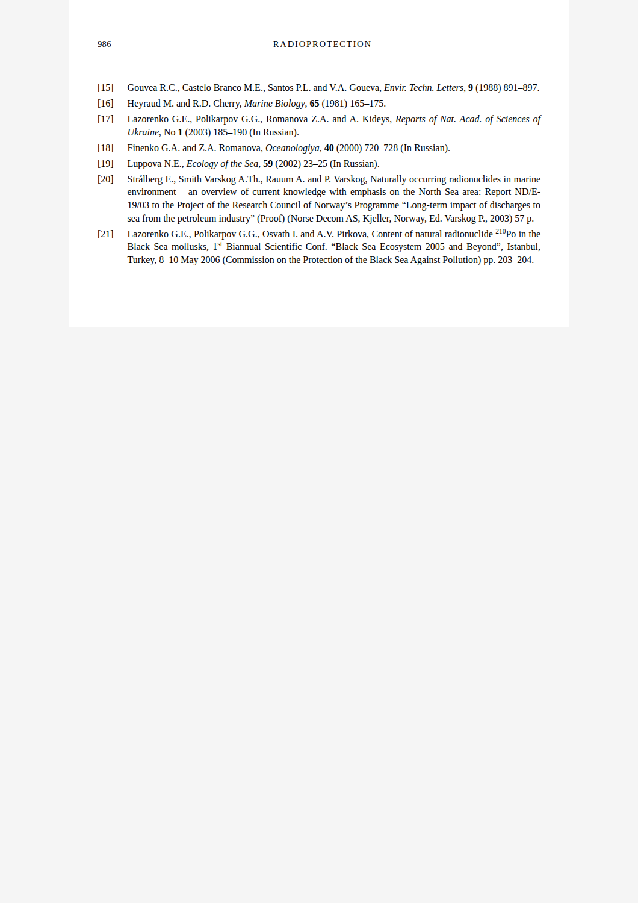986 RADIOPROTECTION
[15] Gouvea R.C., Castelo Branco M.E., Santos P.L. and V.A. Goueva, Envir. Techn. Letters, 9 (1988) 891–897.
[16] Heyraud M. and R.D. Cherry, Marine Biology, 65 (1981) 165–175.
[17] Lazorenko G.E., Polikarpov G.G., Romanova Z.A. and A. Kideys, Reports of Nat. Acad. of Sciences of Ukraine, No 1 (2003) 185–190 (In Russian).
[18] Finenko G.A. and Z.A. Romanova, Oceanologiya, 40 (2000) 720–728 (In Russian).
[19] Luppova N.E., Ecology of the Sea, 59 (2002) 23–25 (In Russian).
[20] Strålberg E., Smith Varskog A.Th., Rauum A. and P. Varskog, Naturally occurring radionuclides in marine environment – an overview of current knowledge with emphasis on the North Sea area: Report ND/E-19/03 to the Project of the Research Council of Norway’s Programme “Long-term impact of discharges to sea from the petroleum industry” (Proof) (Norse Decom AS, Kjeller, Norway, Ed. Varskog P., 2003) 57 p.
[21] Lazorenko G.E., Polikarpov G.G., Osvath I. and A.V. Pirkova, Content of natural radionuclide 210Po in the Black Sea mollusks, 1st Biannual Scientific Conf. “Black Sea Ecosystem 2005 and Beyond”, Istanbul, Turkey, 8–10 May 2006 (Commission on the Protection of the Black Sea Against Pollution) pp. 203–204.